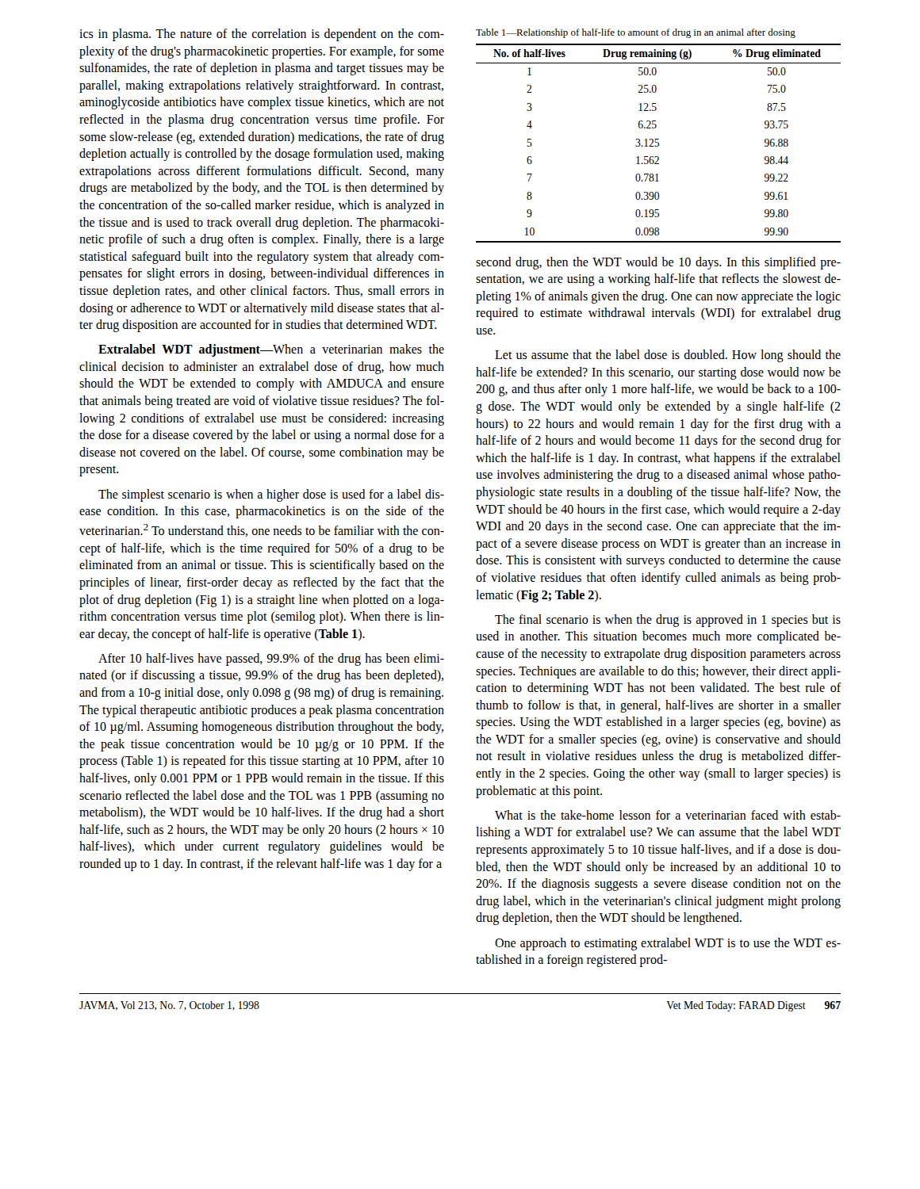ics in plasma. The nature of the correlation is dependent on the complexity of the drug's pharmacokinetic properties. For example, for some sulfonamides, the rate of depletion in plasma and target tissues may be parallel, making extrapolations relatively straightforward. In contrast, aminoglycoside antibiotics have complex tissue kinetics, which are not reflected in the plasma drug concentration versus time profile. For some slow-release (eg, extended duration) medications, the rate of drug depletion actually is controlled by the dosage formulation used, making extrapolations across different formulations difficult. Second, many drugs are metabolized by the body, and the TOL is then determined by the concentration of the so-called marker residue, which is analyzed in the tissue and is used to track overall drug depletion. The pharmacokinetic profile of such a drug often is complex. Finally, there is a large statistical safeguard built into the regulatory system that already compensates for slight errors in dosing, between-individual differences in tissue depletion rates, and other clinical factors. Thus, small errors in dosing or adherence to WDT or alternatively mild disease states that alter drug disposition are accounted for in studies that determined WDT.
Extralabel WDT adjustment—When a veterinarian makes the clinical decision to administer an extralabel dose of drug, how much should the WDT be extended to comply with AMDUCA and ensure that animals being treated are void of violative tissue residues? The following 2 conditions of extralabel use must be considered: increasing the dose for a disease covered by the label or using a normal dose for a disease not covered on the label. Of course, some combination may be present.
The simplest scenario is when a higher dose is used for a label disease condition. In this case, pharmacokinetics is on the side of the veterinarian.2 To understand this, one needs to be familiar with the concept of half-life, which is the time required for 50% of a drug to be eliminated from an animal or tissue. This is scientifically based on the principles of linear, first-order decay as reflected by the fact that the plot of drug depletion (Fig 1) is a straight line when plotted on a logarithm concentration versus time plot (semilog plot). When there is linear decay, the concept of half-life is operative (Table 1).
After 10 half-lives have passed, 99.9% of the drug has been eliminated (or if discussing a tissue, 99.9% of the drug has been depleted), and from a 10-g initial dose, only 0.098 g (98 mg) of drug is remaining. The typical therapeutic antibiotic produces a peak plasma concentration of 10 µg/ml. Assuming homogeneous distribution throughout the body, the peak tissue concentration would be 10 µg/g or 10 PPM. If the process (Table 1) is repeated for this tissue starting at 10 PPM, after 10 half-lives, only 0.001 PPM or 1 PPB would remain in the tissue. If this scenario reflected the label dose and the TOL was 1 PPB (assuming no metabolism), the WDT would be 10 half-lives. If the drug had a short half-life, such as 2 hours, the WDT may be only 20 hours (2 hours × 10 half-lives), which under current regulatory guidelines would be rounded up to 1 day. In contrast, if the relevant half-life was 1 day for a
Table 1—Relationship of half-life to amount of drug in an animal after dosing
| No. of half-lives | Drug remaining (g) | % Drug eliminated |
| --- | --- | --- |
| 1 | 50.0 | 50.0 |
| 2 | 25.0 | 75.0 |
| 3 | 12.5 | 87.5 |
| 4 | 6.25 | 93.75 |
| 5 | 3.125 | 96.88 |
| 6 | 1.562 | 98.44 |
| 7 | 0.781 | 99.22 |
| 8 | 0.390 | 99.61 |
| 9 | 0.195 | 99.80 |
| 10 | 0.098 | 99.90 |
second drug, then the WDT would be 10 days. In this simplified presentation, we are using a working half-life that reflects the slowest depleting 1% of animals given the drug. One can now appreciate the logic required to estimate withdrawal intervals (WDI) for extralabel drug use.
Let us assume that the label dose is doubled. How long should the half-life be extended? In this scenario, our starting dose would now be 200 g, and thus after only 1 more half-life, we would be back to a 100-g dose. The WDT would only be extended by a single half-life (2 hours) to 22 hours and would remain 1 day for the first drug with a half-life of 2 hours and would become 11 days for the second drug for which the half-life is 1 day. In contrast, what happens if the extralabel use involves administering the drug to a diseased animal whose pathophysiologic state results in a doubling of the tissue half-life? Now, the WDT should be 40 hours in the first case, which would require a 2-day WDI and 20 days in the second case. One can appreciate that the impact of a severe disease process on WDT is greater than an increase in dose. This is consistent with surveys conducted to determine the cause of violative residues that often identify culled animals as being problematic (Fig 2; Table 2).
The final scenario is when the drug is approved in 1 species but is used in another. This situation becomes much more complicated because of the necessity to extrapolate drug disposition parameters across species. Techniques are available to do this; however, their direct application to determining WDT has not been validated. The best rule of thumb to follow is that, in general, half-lives are shorter in a smaller species. Using the WDT established in a larger species (eg, bovine) as the WDT for a smaller species (eg, ovine) is conservative and should not result in violative residues unless the drug is metabolized differently in the 2 species. Going the other way (small to larger species) is problematic at this point.
What is the take-home lesson for a veterinarian faced with establishing a WDT for extralabel use? We can assume that the label WDT represents approximately 5 to 10 tissue half-lives, and if a dose is doubled, then the WDT should only be increased by an additional 10 to 20%. If the diagnosis suggests a severe disease condition not on the drug label, which in the veterinarian's clinical judgment might prolong drug depletion, then the WDT should be lengthened.
One approach to estimating extralabel WDT is to use the WDT established in a foreign registered prod-
JAVMA, Vol 213, No. 7, October 1, 1998
Vet Med Today: FARAD Digest 967